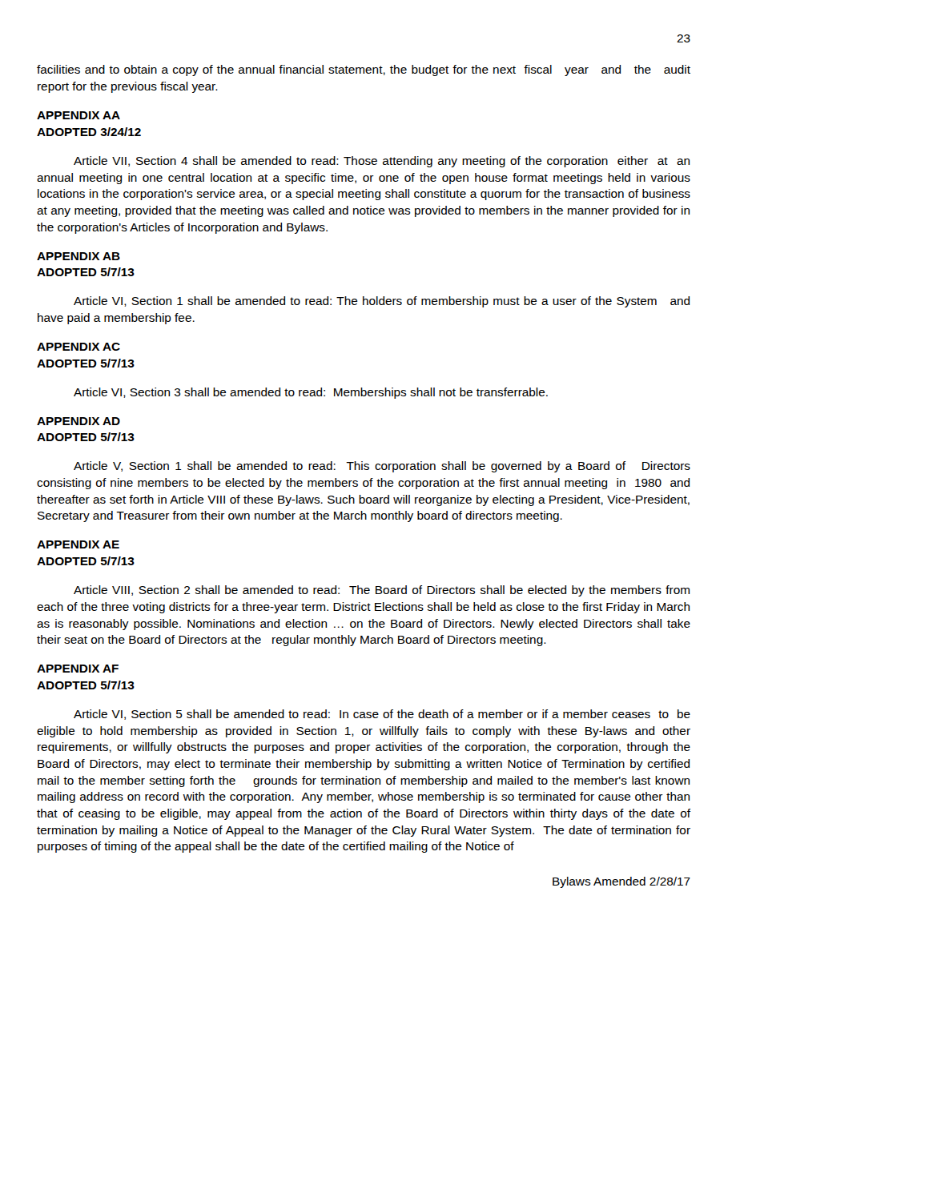23
facilities and to obtain a copy of the annual financial statement, the budget for the next fiscal year and the audit report for the previous fiscal year.
APPENDIX AA
ADOPTED 3/24/12
Article VII, Section 4 shall be amended to read: Those attending any meeting of the corporation either at an annual meeting in one central location at a specific time, or one of the open house format meetings held in various locations in the corporation's service area, or a special meeting shall constitute a quorum for the transaction of business at any meeting, provided that the meeting was called and notice was provided to members in the manner provided for in the corporation's Articles of Incorporation and Bylaws.
APPENDIX AB
ADOPTED 5/7/13
Article VI, Section 1 shall be amended to read: The holders of membership must be a user of the System and have paid a membership fee.
APPENDIX AC
ADOPTED 5/7/13
Article VI, Section 3 shall be amended to read: Memberships shall not be transferrable.
APPENDIX AD
ADOPTED 5/7/13
Article V, Section 1 shall be amended to read: This corporation shall be governed by a Board of Directors consisting of nine members to be elected by the members of the corporation at the first annual meeting in 1980 and thereafter as set forth in Article VIII of these By-laws. Such board will reorganize by electing a President, Vice-President, Secretary and Treasurer from their own number at the March monthly board of directors meeting.
APPENDIX AE
ADOPTED 5/7/13
Article VIII, Section 2 shall be amended to read: The Board of Directors shall be elected by the members from each of the three voting districts for a three-year term. District Elections shall be held as close to the first Friday in March as is reasonably possible. Nominations and election … on the Board of Directors. Newly elected Directors shall take their seat on the Board of Directors at the regular monthly March Board of Directors meeting.
APPENDIX AF
ADOPTED 5/7/13
Article VI, Section 5 shall be amended to read: In case of the death of a member or if a member ceases to be eligible to hold membership as provided in Section 1, or willfully fails to comply with these By-laws and other requirements, or willfully obstructs the purposes and proper activities of the corporation, the corporation, through the Board of Directors, may elect to terminate their membership by submitting a written Notice of Termination by certified mail to the member setting forth the grounds for termination of membership and mailed to the member's last known mailing address on record with the corporation. Any member, whose membership is so terminated for cause other than that of ceasing to be eligible, may appeal from the action of the Board of Directors within thirty days of the date of termination by mailing a Notice of Appeal to the Manager of the Clay Rural Water System. The date of termination for purposes of timing of the appeal shall be the date of the certified mailing of the Notice of
Bylaws Amended 2/28/17